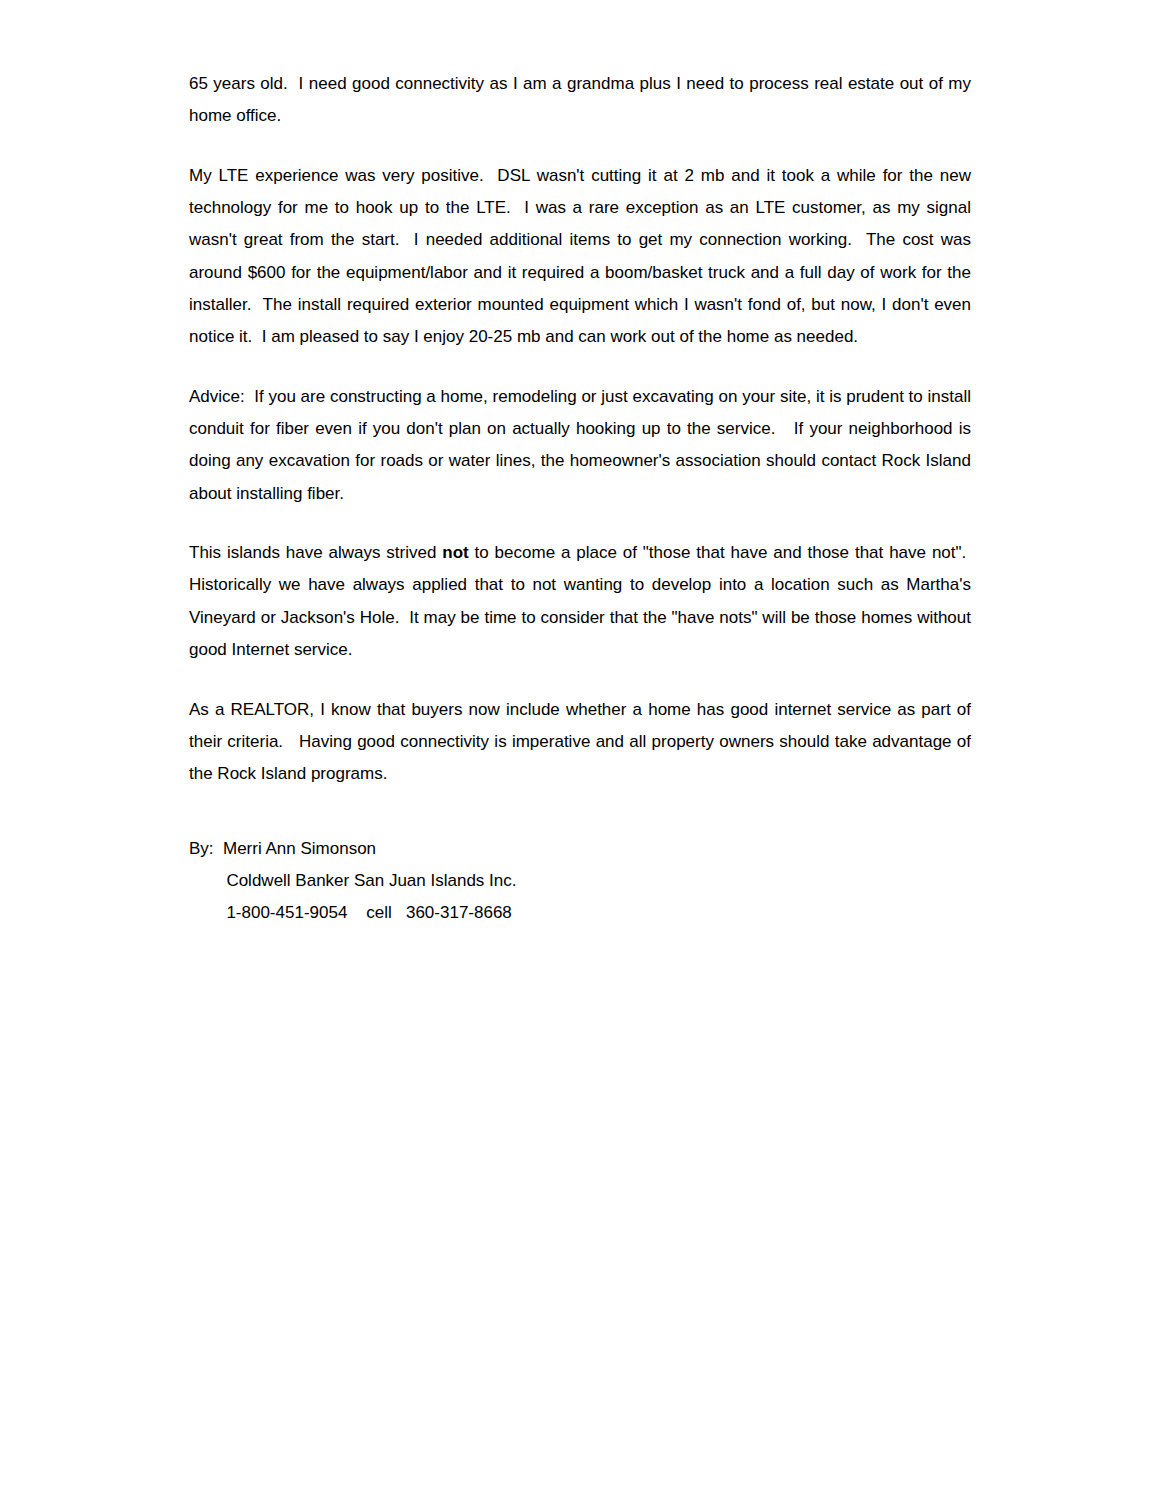65 years old. I need good connectivity as I am a grandma plus I need to process real estate out of my home office.
My LTE experience was very positive. DSL wasn't cutting it at 2 mb and it took a while for the new technology for me to hook up to the LTE. I was a rare exception as an LTE customer, as my signal wasn't great from the start. I needed additional items to get my connection working. The cost was around $600 for the equipment/labor and it required a boom/basket truck and a full day of work for the installer. The install required exterior mounted equipment which I wasn't fond of, but now, I don't even notice it. I am pleased to say I enjoy 20-25 mb and can work out of the home as needed.
Advice: If you are constructing a home, remodeling or just excavating on your site, it is prudent to install conduit for fiber even if you don't plan on actually hooking up to the service. If your neighborhood is doing any excavation for roads or water lines, the homeowner's association should contact Rock Island about installing fiber.
This islands have always strived not to become a place of "those that have and those that have not". Historically we have always applied that to not wanting to develop into a location such as Martha's Vineyard or Jackson's Hole. It may be time to consider that the "have nots" will be those homes without good Internet service.
As a REALTOR, I know that buyers now include whether a home has good internet service as part of their criteria. Having good connectivity is imperative and all property owners should take advantage of the Rock Island programs.
By: Merri Ann Simonson
Coldwell Banker San Juan Islands Inc.
1-800-451-9054 cell 360-317-8668